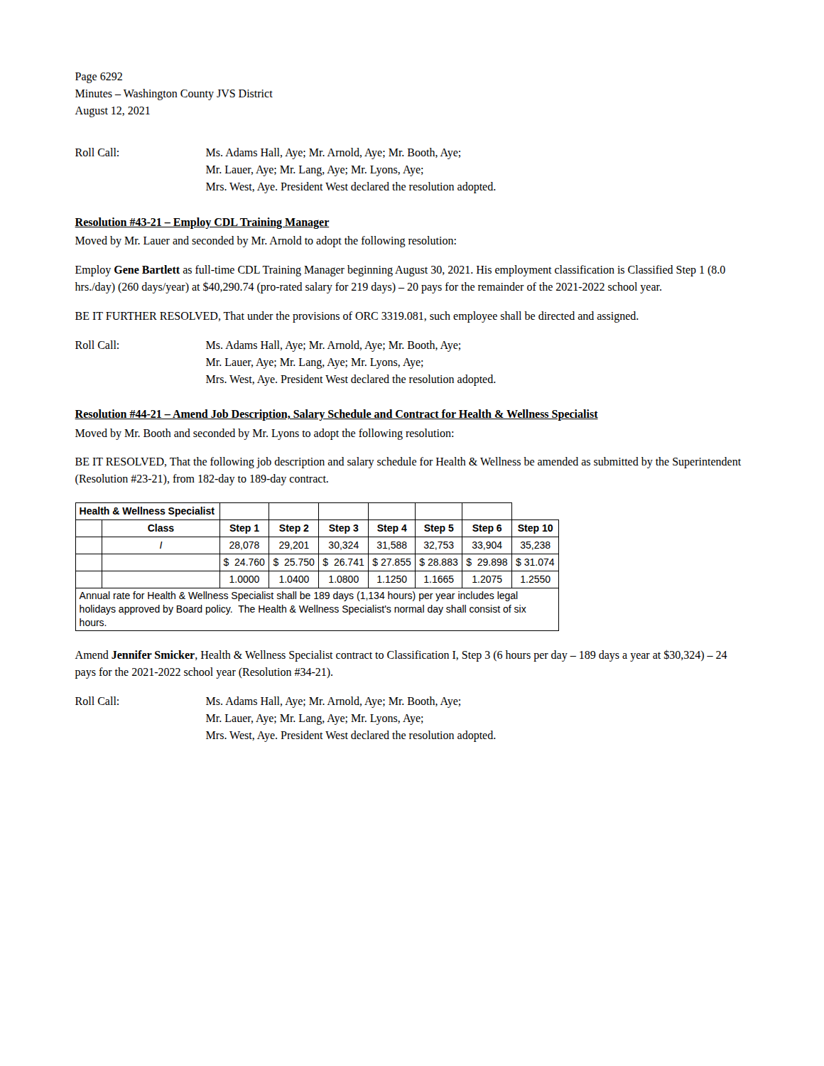Page 6292
Minutes – Washington County JVS District
August 12, 2021
Roll Call:
Ms. Adams Hall, Aye; Mr. Arnold, Aye; Mr. Booth, Aye; Mr. Lauer, Aye; Mr. Lang, Aye; Mr. Lyons, Aye; Mrs. West, Aye. President West declared the resolution adopted.
Resolution #43-21 – Employ CDL Training Manager
Moved by Mr. Lauer and seconded by Mr. Arnold to adopt the following resolution:
Employ Gene Bartlett as full-time CDL Training Manager beginning August 30, 2021. His employment classification is Classified Step 1 (8.0 hrs./day) (260 days/year) at $40,290.74 (pro-rated salary for 219 days) – 20 pays for the remainder of the 2021-2022 school year.
BE IT FURTHER RESOLVED, That under the provisions of ORC 3319.081, such employee shall be directed and assigned.
Roll Call:
Ms. Adams Hall, Aye; Mr. Arnold, Aye; Mr. Booth, Aye; Mr. Lauer, Aye; Mr. Lang, Aye; Mr. Lyons, Aye; Mrs. West, Aye. President West declared the resolution adopted.
Resolution #44-21 – Amend Job Description, Salary Schedule and Contract for Health & Wellness Specialist
Moved by Mr. Booth and seconded by Mr. Lyons to adopt the following resolution:
BE IT RESOLVED, That the following job description and salary schedule for Health & Wellness be amended as submitted by the Superintendent (Resolution #23-21), from 182-day to 189-day contract.
| Health & Wellness Specialist | | | | | | |
| | Class | Step 1 | Step 2 | Step 3 | Step 4 | Step 5 | Step 6 | Step 10 |
| | I | 28,078 | 29,201 | 30,324 | 31,588 | 32,753 | 33,904 | 35,238 |
| | | $ 24.760 | $ 25.750 | $ 26.741 | $ 27.855 | $ 28.883 | $ 29.898 | $ 31.074 |
| | | 1.0000 | 1.0400 | 1.0800 | 1.1250 | 1.1665 | 1.2075 | 1.2550 |
| Annual rate for Health & Wellness Specialist shall be 189 days (1,134 hours) per year includes legal holidays approved by Board policy. The Health & Wellness Specialist's normal day shall consist of six hours. |
Amend Jennifer Smicker, Health & Wellness Specialist contract to Classification I, Step 3 (6 hours per day – 189 days a year at $30,324) – 24 pays for the 2021-2022 school year (Resolution #34-21).
Roll Call:
Ms. Adams Hall, Aye; Mr. Arnold, Aye; Mr. Booth, Aye; Mr. Lauer, Aye; Mr. Lang, Aye; Mr. Lyons, Aye; Mrs. West, Aye. President West declared the resolution adopted.